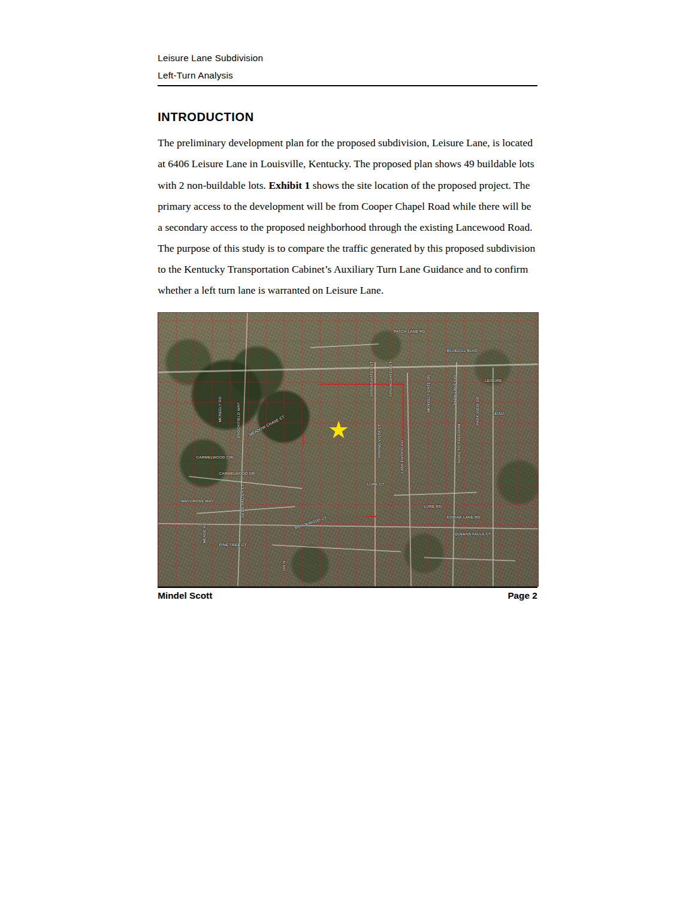Leisure Lane Subdivision
Left-Turn Analysis
INTRODUCTION
The preliminary development plan for the proposed subdivision, Leisure Lane, is located at 6406 Leisure Lane in Louisville, Kentucky. The proposed plan shows 49 buildable lots with 2 non-buildable lots. Exhibit 1 shows the site location of the proposed project. The primary access to the development will be from Cooper Chapel Road while there will be a secondary access to the proposed neighborhood through the existing Lancewood Road. The purpose of this study is to compare the traffic generated by this proposed subdivision to the Kentucky Transportation Cabinet’s Auxiliary Turn Lane Guidance and to confirm whether a left turn lane is warranted on Leisure Lane.
PATCH LANE RD BLUEGILL BLVD SPRINGWATER ST SPRINGWATER CT MCNEELY GATE DR PARK LAKE CIR LEISURE PARK VIEW DR LEISU ROAD TO FREEDOM SPRING VISTA CT LANCEWOOD RD LURE CT LURE RD KODIAK LAKE RD QUEENS FALLS CT MCNEELY RD BROOKFIELD WAY MEADOW CHASE CT CARMELWOOD CIR CARMELWOOD DR DEER VALLEY CT WAYCROSS WAY MEADE RD PINE TREE CT BROOKWOOD CT ON N
Mindel Scott
Page 2